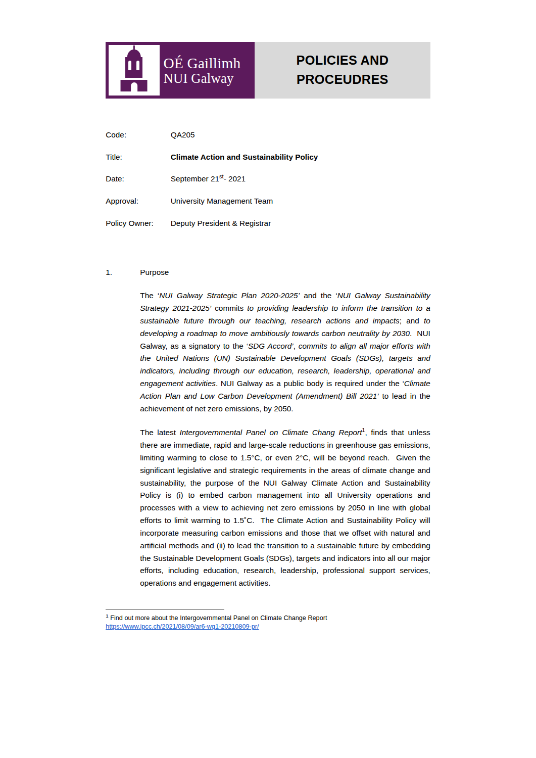OÉ Gaillimh NUI Galway
POLICIES AND PROCEUDRES
Code:
QA205
Title:
Climate Action and Sustainability Policy
Date:
September 21st- 2021
Approval:
University Management Team
Policy Owner:
Deputy President & Registrar
1.
Purpose
The ‘NUI Galway Strategic Plan 2020-2025’ and the ‘NUI Galway Sustainability Strategy 2021-2025’ commits to providing leadership to inform the transition to a sustainable future through our teaching, research actions and impacts; and to developing a roadmap to move ambitiously towards carbon neutrality by 2030. NUI Galway, as a signatory to the ‘SDG Accord’, commits to align all major efforts with the United Nations (UN) Sustainable Development Goals (SDGs), targets and indicators, including through our education, research, leadership, operational and engagement activities. NUI Galway as a public body is required under the ‘Climate Action Plan and Low Carbon Development (Amendment) Bill 2021’ to lead in the achievement of net zero emissions, by 2050.
The latest Intergovernmental Panel on Climate Chang Report1, finds that unless there are immediate, rapid and large-scale reductions in greenhouse gas emissions, limiting warming to close to 1.5°C, or even 2°C, will be beyond reach. Given the significant legislative and strategic requirements in the areas of climate change and sustainability, the purpose of the NUI Galway Climate Action and Sustainability Policy is (i) to embed carbon management into all University operations and processes with a view to achieving net zero emissions by 2050 in line with global efforts to limit warming to 1.5˚C. The Climate Action and Sustainability Policy will incorporate measuring carbon emissions and those that we offset with natural and artificial methods and (ii) to lead the transition to a sustainable future by embedding the Sustainable Development Goals (SDGs), targets and indicators into all our major efforts, including education, research, leadership, professional support services, operations and engagement activities.
1 Find out more about the Intergovernmental Panel on Climate Change Report
https://www.ipcc.ch/2021/08/09/ar6-wg1-20210809-pr/